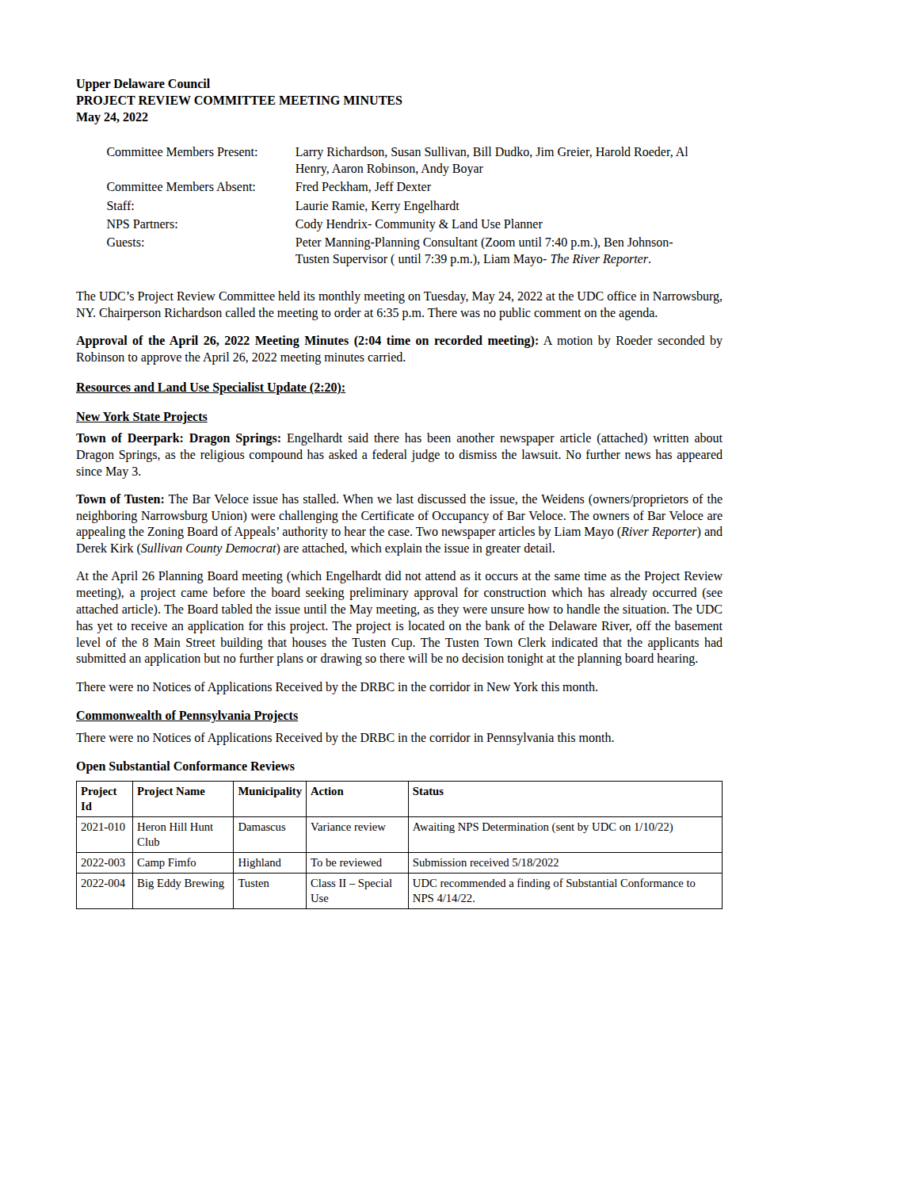Upper Delaware Council
PROJECT REVIEW COMMITTEE MEETING MINUTES
May 24, 2022
| Committee Members Present: | Larry Richardson, Susan Sullivan, Bill Dudko, Jim Greier, Harold Roeder, Al Henry, Aaron Robinson, Andy Boyar |
| Committee Members Absent: | Fred Peckham, Jeff Dexter |
| Staff: | Laurie Ramie, Kerry Engelhardt |
| NPS Partners: | Cody Hendrix- Community & Land Use Planner |
| Guests: | Peter Manning-Planning Consultant (Zoom until 7:40 p.m.), Ben Johnson-Tusten Supervisor ( until 7:39 p.m.), Liam Mayo- The River Reporter . |
The UDC’s Project Review Committee held its monthly meeting on Tuesday, May 24, 2022 at the UDC office in Narrowsburg, NY. Chairperson Richardson called the meeting to order at 6:35 p.m. There was no public comment on the agenda.
Approval of the April 26, 2022 Meeting Minutes (2:04 time on recorded meeting): A motion by Roeder seconded by Robinson to approve the April 26, 2022 meeting minutes carried.
Resources and Land Use Specialist Update (2:20):
New York State Projects
Town of Deerpark: Dragon Springs: Engelhardt said there has been another newspaper article (attached) written about Dragon Springs, as the religious compound has asked a federal judge to dismiss the lawsuit. No further news has appeared since May 3.
Town of Tusten: The Bar Veloce issue has stalled. When we last discussed the issue, the Weidens (owners/proprietors of the neighboring Narrowsburg Union) were challenging the Certificate of Occupancy of Bar Veloce. The owners of Bar Veloce are appealing the Zoning Board of Appeals’ authority to hear the case. Two newspaper articles by Liam Mayo (River Reporter) and Derek Kirk (Sullivan County Democrat) are attached, which explain the issue in greater detail.
At the April 26 Planning Board meeting (which Engelhardt did not attend as it occurs at the same time as the Project Review meeting), a project came before the board seeking preliminary approval for construction which has already occurred (see attached article). The Board tabled the issue until the May meeting, as they were unsure how to handle the situation. The UDC has yet to receive an application for this project. The project is located on the bank of the Delaware River, off the basement level of the 8 Main Street building that houses the Tusten Cup. The Tusten Town Clerk indicated that the applicants had submitted an application but no further plans or drawing so there will be no decision tonight at the planning board hearing.
There were no Notices of Applications Received by the DRBC in the corridor in New York this month.
Commonwealth of Pennsylvania Projects
There were no Notices of Applications Received by the DRBC in the corridor in Pennsylvania this month.
Open Substantial Conformance Reviews
| Project Id | Project Name | Municipality | Action | Status |
| --- | --- | --- | --- | --- |
| 2021-010 | Heron Hill Hunt Club | Damascus | Variance review | Awaiting NPS Determination (sent by UDC on 1/10/22) |
| 2022-003 | Camp Fimfo | Highland | To be reviewed | Submission received 5/18/2022 |
| 2022-004 | Big Eddy Brewing | Tusten | Class II – Special Use | UDC recommended a finding of Substantial Conformance to NPS 4/14/22. |